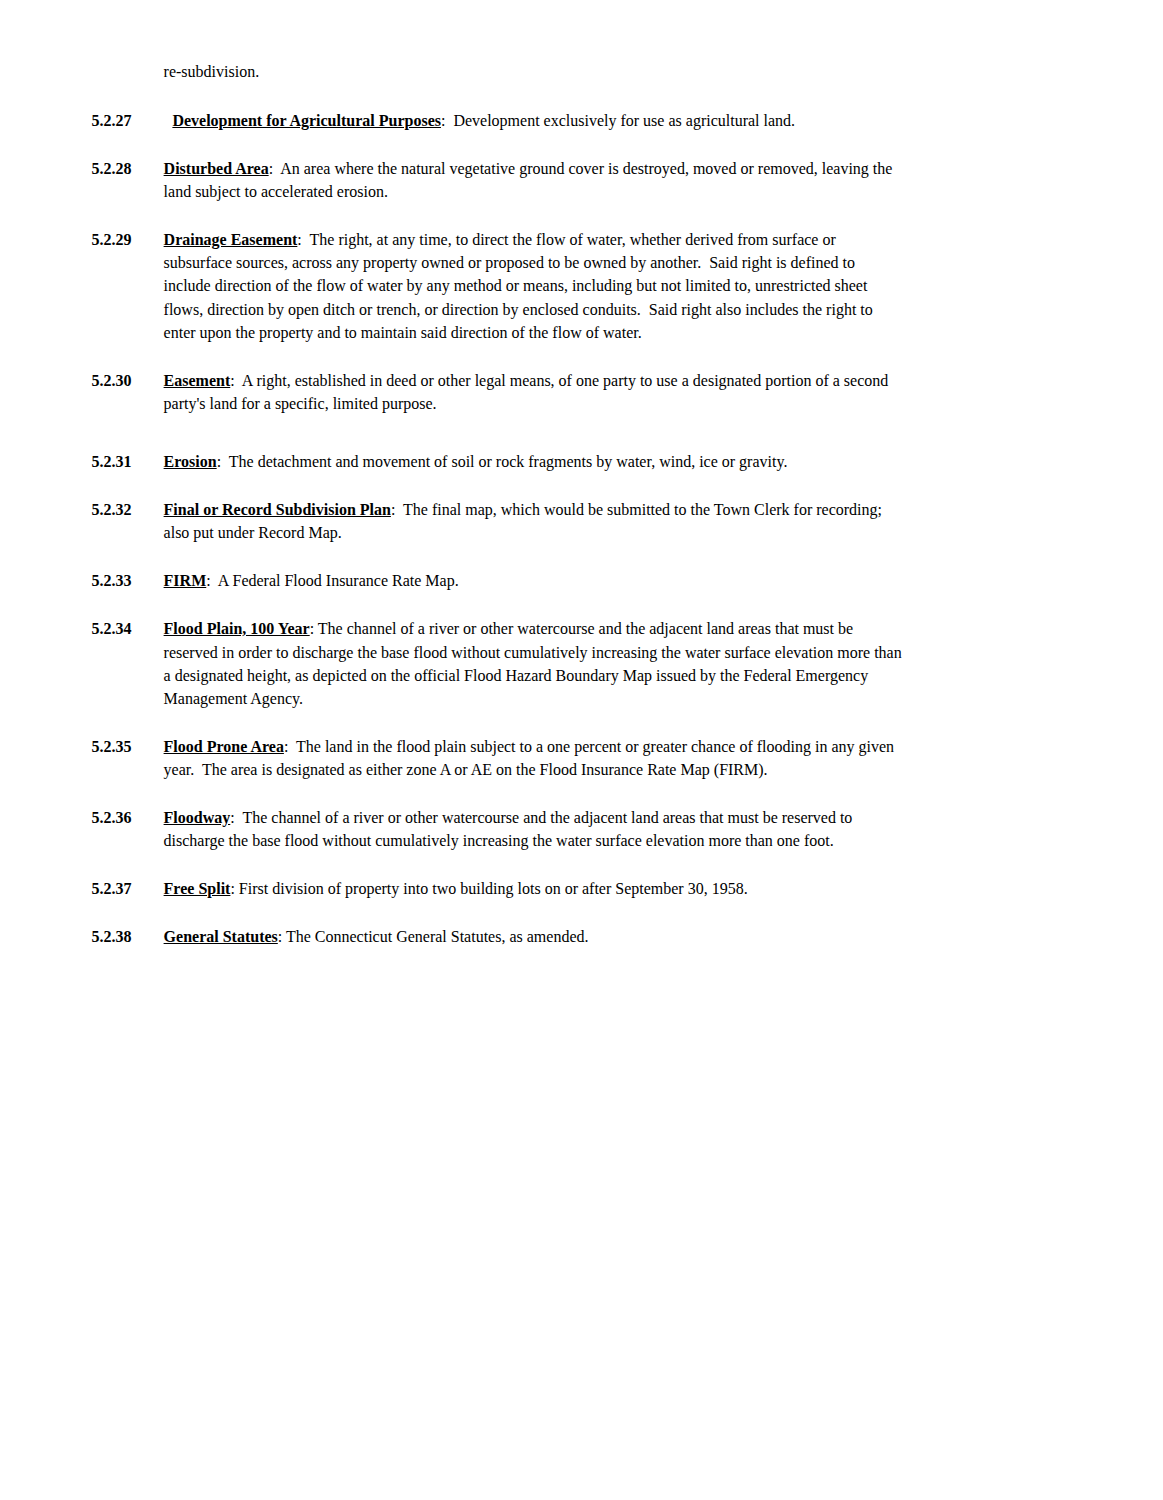re-subdivision.
5.2.27
Development for Agricultural Purposes: Development exclusively for use as agricultural land.
5.2.28
Disturbed Area: An area where the natural vegetative ground cover is destroyed, moved or removed, leaving the land subject to accelerated erosion.
5.2.29
Drainage Easement: The right, at any time, to direct the flow of water, whether derived from surface or subsurface sources, across any property owned or proposed to be owned by another. Said right is defined to include direction of the flow of water by any method or means, including but not limited to, unrestricted sheet flows, direction by open ditch or trench, or direction by enclosed conduits. Said right also includes the right to enter upon the property and to maintain said direction of the flow of water.
5.2.30
Easement: A right, established in deed or other legal means, of one party to use a designated portion of a second party's land for a specific, limited purpose.
5.2.31
Erosion: The detachment and movement of soil or rock fragments by water, wind, ice or gravity.
5.2.32
Final or Record Subdivision Plan: The final map, which would be submitted to the Town Clerk for recording; also put under Record Map.
5.2.33
FIRM: A Federal Flood Insurance Rate Map.
5.2.34
Flood Plain, 100 Year: The channel of a river or other watercourse and the adjacent land areas that must be reserved in order to discharge the base flood without cumulatively increasing the water surface elevation more than a designated height, as depicted on the official Flood Hazard Boundary Map issued by the Federal Emergency Management Agency.
5.2.35
Flood Prone Area: The land in the flood plain subject to a one percent or greater chance of flooding in any given year. The area is designated as either zone A or AE on the Flood Insurance Rate Map (FIRM).
5.2.36
Floodway: The channel of a river or other watercourse and the adjacent land areas that must be reserved to discharge the base flood without cumulatively increasing the water surface elevation more than one foot.
5.2.37
Free Split: First division of property into two building lots on or after September 30, 1958.
5.2.38
General Statutes: The Connecticut General Statutes, as amended.